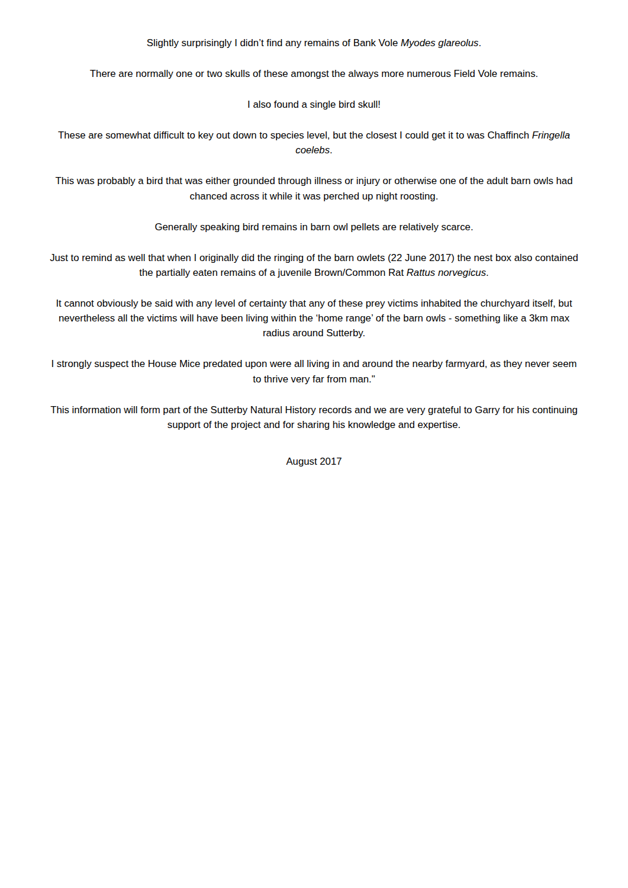Slightly surprisingly I didn’t find any remains of Bank Vole Myodes glareolus.
There are normally one or two skulls of these amongst the always more numerous Field Vole remains.
I also found a single bird skull!
These are somewhat difficult to key out down to species level, but the closest I could get it to was Chaffinch Fringella coelebs.
This was probably a bird that was either grounded through illness or injury or otherwise one of the adult barn owls had chanced across it while it was perched up night roosting.
Generally speaking bird remains in barn owl pellets are relatively scarce.
Just to remind as well that when I originally did the ringing of the barn owlets (22 June 2017) the nest box also contained the partially eaten remains of a juvenile Brown/Common Rat Rattus norvegicus.
It cannot obviously be said with any level of certainty that any of these prey victims inhabited the churchyard itself, but nevertheless all the victims will have been living within the ‘home range’ of the barn owls - something like a 3km max radius around Sutterby.
I strongly suspect the House Mice predated upon were all living in and around the nearby farmyard, as they never seem to thrive very far from man."
This information will form part of the Sutterby Natural History records and we are very grateful to Garry for his continuing support of the project and for sharing his knowledge and expertise.
August 2017